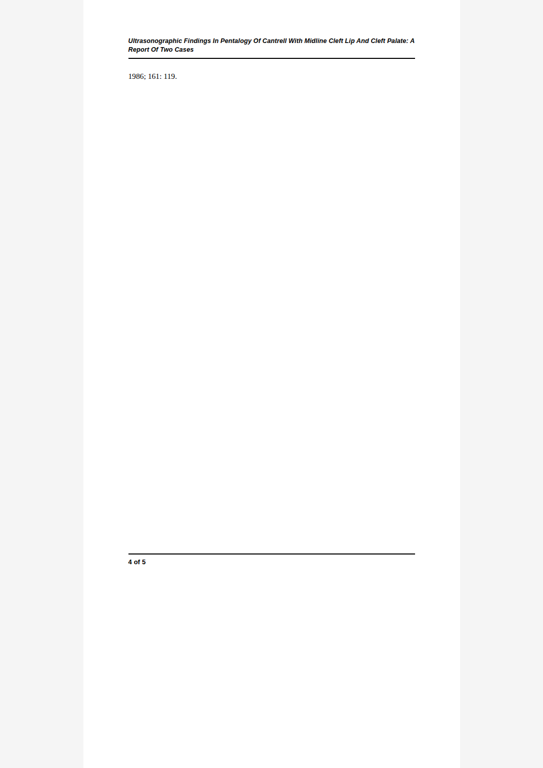Ultrasonographic Findings In Pentalogy Of Cantrell With Midline Cleft Lip And Cleft Palate: A Report Of Two Cases
1986; 161: 119.
4 of 5